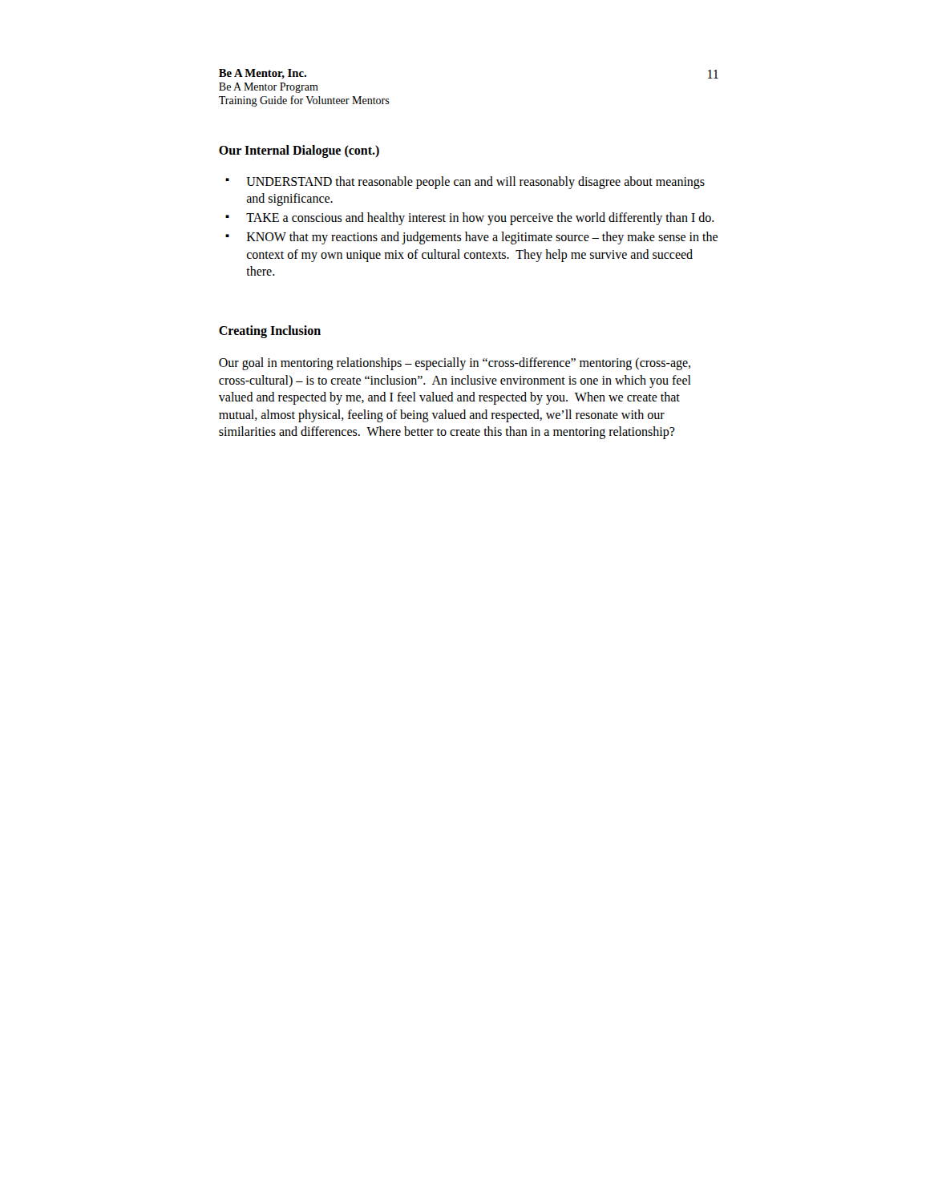11
Be A Mentor, Inc.
Be A Mentor Program
Training Guide for Volunteer Mentors
Our Internal Dialogue (cont.)
UNDERSTAND that reasonable people can and will reasonably disagree about meanings and significance.
TAKE a conscious and healthy interest in how you perceive the world differently than I do.
KNOW that my reactions and judgements have a legitimate source – they make sense in the context of my own unique mix of cultural contexts. They help me survive and succeed there.
Creating Inclusion
Our goal in mentoring relationships – especially in “cross-difference” mentoring (cross-age, cross-cultural) – is to create “inclusion”. An inclusive environment is one in which you feel valued and respected by me, and I feel valued and respected by you. When we create that mutual, almost physical, feeling of being valued and respected, we’ll resonate with our similarities and differences. Where better to create this than in a mentoring relationship?